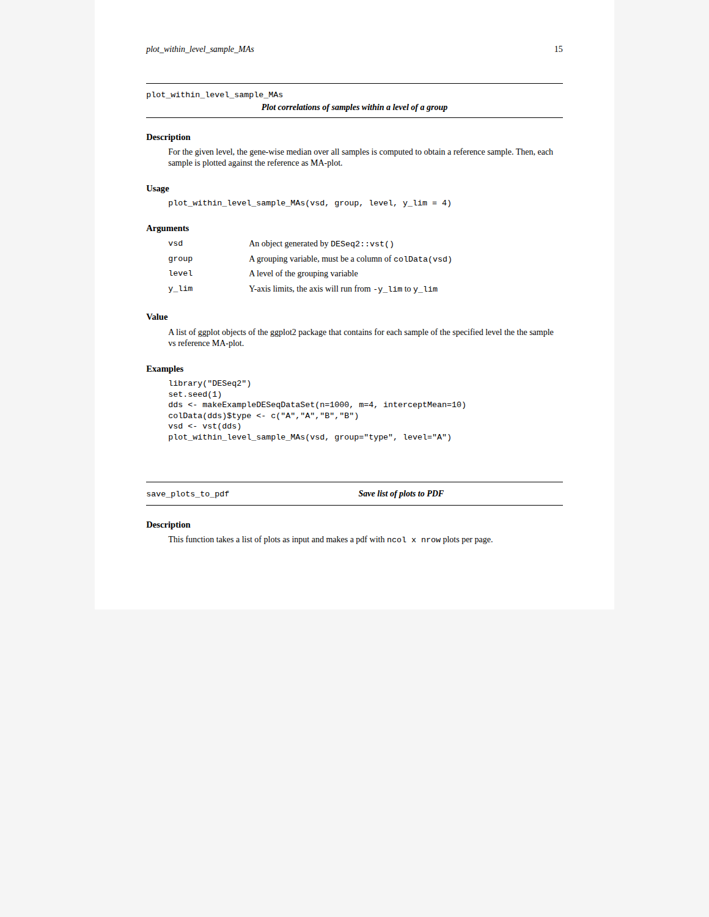plot_within_level_sample_MAs 15
plot_within_level_sample_MAs Plot correlations of samples within a level of a group
Description
For the given level, the gene-wise median over all samples is computed to obtain a reference sample. Then, each sample is plotted against the reference as MA-plot.
Usage
plot_within_level_sample_MAs(vsd, group, level, y_lim = 4)
Arguments
| vsd | An object generated by DESeq2::vst() |
| group | A grouping variable, must be a column of colData(vsd) |
| level | A level of the grouping variable |
| y_lim | Y-axis limits, the axis will run from -y_lim to y_lim |
Value
A list of ggplot objects of the ggplot2 package that contains for each sample of the specified level the the sample vs reference MA-plot.
Examples
library("DESeq2")
set.seed(1)
dds <- makeExampleDESeqDataSet(n=1000, m=4, interceptMean=10)
colData(dds)$type <- c("A","A","B","B")
vsd <- vst(dds)
plot_within_level_sample_MAs(vsd, group="type", level="A")
save_plots_to_pdf Save list of plots to PDF
Description
This function takes a list of plots as input and makes a pdf with ncol x nrow plots per page.